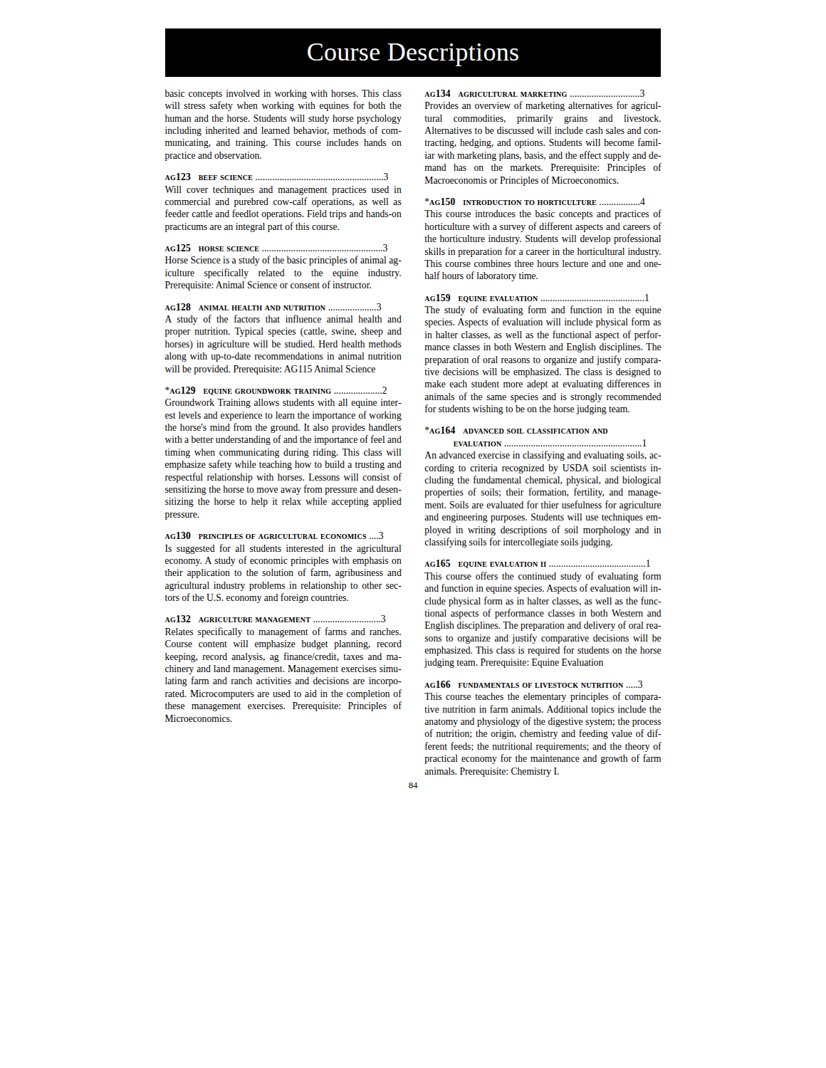Course Descriptions
basic concepts involved in working with horses. This class will stress safety when working with equines for both the human and the horse. Students will study horse psychology including inherited and learned behavior, methods of communicating, and training. This course includes hands on practice and observation.
AG123 Beef Science ..................................................... 3
Will cover techniques and management practices used in commercial and purebred cow-calf operations, as well as feeder cattle and feedlot operations. Field trips and hands-on practicums are an integral part of this course.
AG125 Horse Science .................................................. 3
Horse Science is a study of the basic principles of animal agiculture specifically related to the equine industry. Prerequisite: Animal Science or consent of instructor.
AG128 Animal Health and Nutrition .................... 3
A study of the factors that influence animal health and proper nutrition. Typical species (cattle, swine, sheep and horses) in agriculture will be studied. Herd health methods along with up-to-date recommendations in animal nutrition will be provided. Prerequisite: AG115 Animal Science
*AG129 Equine Groundwork Training .................... 2
Groundwork Training allows students with all equine interest levels and experience to learn the importance of working the horse's mind from the ground. It also provides handlers with a better understanding of and the importance of feel and timing when communicating during riding. This class will emphasize safety while teaching how to build a trusting and respectful relationship with horses. Lessons will consist of sensitizing the horse to move away from pressure and desensitizing the horse to help it relax while accepting applied pressure.
AG130 Principles of Agricultural Economics .... 3
Is suggested for all students interested in the agricultural economy. A study of economic principles with emphasis on their application to the solution of farm, agribusiness and agricultural industry problems in relationship to other sectors of the U.S. economy and foreign countries.
AG132 Agriculture Management ............................ 3
Relates specifically to management of farms and ranches. Course content will emphasize budget planning, record keeping, record analysis, ag finance/credit, taxes and machinery and land management. Management exercises simulating farm and ranch activities and decisions are incorporated. Microcomputers are used to aid in the completion of these management exercises. Prerequisite: Principles of Microeconomics.
AG134 Agricultural Marketing ............................. 3
Provides an overview of marketing alternatives for agricultural commodities, primarily grains and livestock. Alternatives to be discussed will include cash sales and contracting, hedging, and options. Students will become familiar with marketing plans, basis, and the effect supply and demand has on the markets. Prerequisite: Principles of Macroeconomis or Principles of Microeconomics.
*AG150 Introduction to Horticulture ................. 4
This course introduces the basic concepts and practices of horticulture with a survey of different aspects and careers of the horticulture industry. Students will develop professional skills in preparation for a career in the horticultural industry. This course combines three hours lecture and one and one-half hours of laboratory time.
AG159 Equine Evaluation ........................................... 1
The study of evaluating form and function in the equine species. Aspects of evaluation will include physical form as in halter classes, as well as the functional aspect of performance classes in both Western and English disciplines. The preparation of oral reasons to organize and justify comparative decisions will be emphasized. The class is designed to make each student more adept at evaluating differences in animals of the same species and is strongly recommended for students wishing to be on the horse judging team.
*AG164 Advanced Soil Classification and
Evaluation ......................................................... 1 An advanced exercise in classifying and evaluating soils, according to criteria recognized by USDA soil scientists including the fundamental chemical, physical, and biological properties of soils; their formation, fertility, and management. Soils are evaluated for thier usefulness for agriculture and engineering purposes. Students will use techniques employed in writing descriptions of soil morphology and in classifying soils for intercollegiate soils judging.
AG165 Equine Evaluation II ........................................ 1
This course offers the continued study of evaluating form and function in equine species. Aspects of evaluation will include physical form as in halter classes, as well as the functional aspects of performance classes in both Western and English disciplines. The preparation and delivery of oral reasons to organize and justify comparative decisions will be emphasized. This class is required for students on the horse judging team. Prerequisite: Equine Evaluation
AG166 Fundamentals of Livestock Nutrition ..... 3
This course teaches the elementary principles of comparative nutrition in farm animals. Additional topics include the anatomy and physiology of the digestive system; the process of nutrition; the origin, chemistry and feeding value of different feeds; the nutritional requirements; and the theory of practical economy for the maintenance and growth of farm animals. Prerequisite: Chemistry I.
84